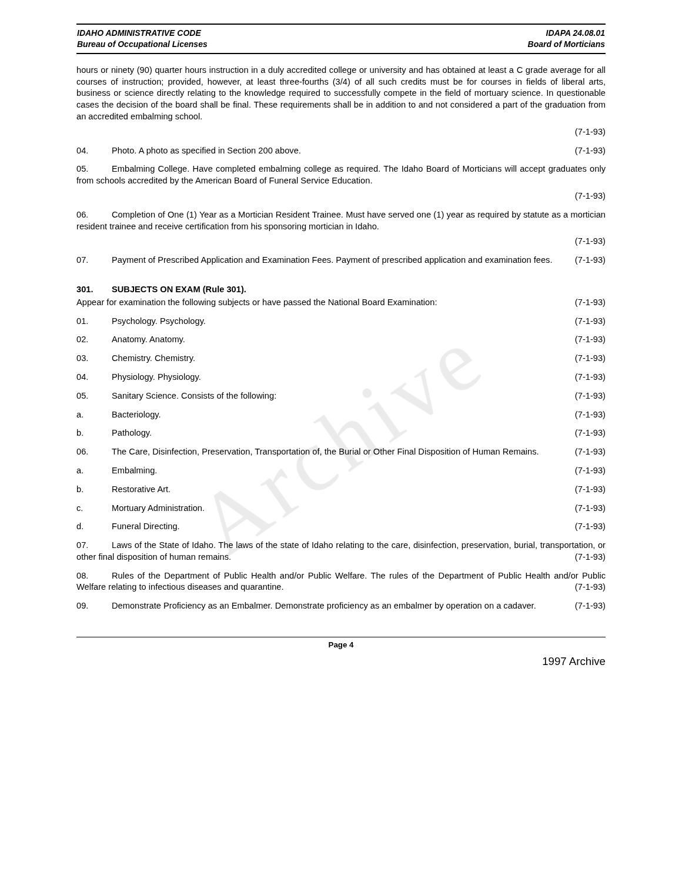Archive
| IDAHO ADMINISTRATIVE CODE Bureau of Occupational Licenses | IDAPA 24.08.01 Board of Morticians |
hours or ninety (90) quarter hours instruction in a duly accredited college or university and has obtained at least a C grade average for all courses of instruction; provided, however, at least three-fourths (3/4) of all such credits must be for courses in fields of liberal arts, business or science directly relating to the knowledge required to successfully compete in the field of mortuary science. In questionable cases the decision of the board shall be final. These requirements shall be in addition to and not considered a part of the graduation from an accredited embalming school.
(7-1-93)
04. Photo. A photo as specified in Section 200 above.
(7-1-93)
05. Embalming College. Have completed embalming college as required. The Idaho Board of Morticians will accept graduates only from schools accredited by the American Board of Funeral Service Education.
(7-1-93)
06. Completion of One (1) Year as a Mortician Resident Trainee. Must have served one (1) year as required by statute as a mortician resident trainee and receive certification from his sponsoring mortician in Idaho.
(7-1-93)
07. Payment of Prescribed Application and Examination Fees. Payment of prescribed application and examination fees. (7-1-93)
301. SUBJECTS ON EXAM (Rule 301).
Appear for examination the following subjects or have passed the National Board Examination:
(7-1-93)
01. Psychology. Psychology.
(7-1-93)
02. Anatomy. Anatomy.
(7-1-93)
03. Chemistry. Chemistry.
(7-1-93)
04. Physiology. Physiology.
(7-1-93)
05. Sanitary Science. Consists of the following:
(7-1-93)
a. Bacteriology.
(7-1-93)
b. Pathology.
(7-1-93)
06. The Care, Disinfection, Preservation, Transportation of, the Burial or Other Final Disposition of Human Remains. (7-1-93)
a. Embalming.
(7-1-93)
b. Restorative Art.
(7-1-93)
c. Mortuary Administration.
(7-1-93)
d. Funeral Directing.
(7-1-93)
07. Laws of the State of Idaho. The laws of the state of Idaho relating to the care, disinfection, preservation, burial, transportation, or other final disposition of human remains. (7-1-93)
08. Rules of the Department of Public Health and/or Public Welfare. The rules of the Department of Public Health and/or Public Welfare relating to infectious diseases and quarantine. (7-1-93)
09. Demonstrate Proficiency as an Embalmer. Demonstrate proficiency as an embalmer by operation on a cadaver. (7-1-93)
Page 4
1997 Archive